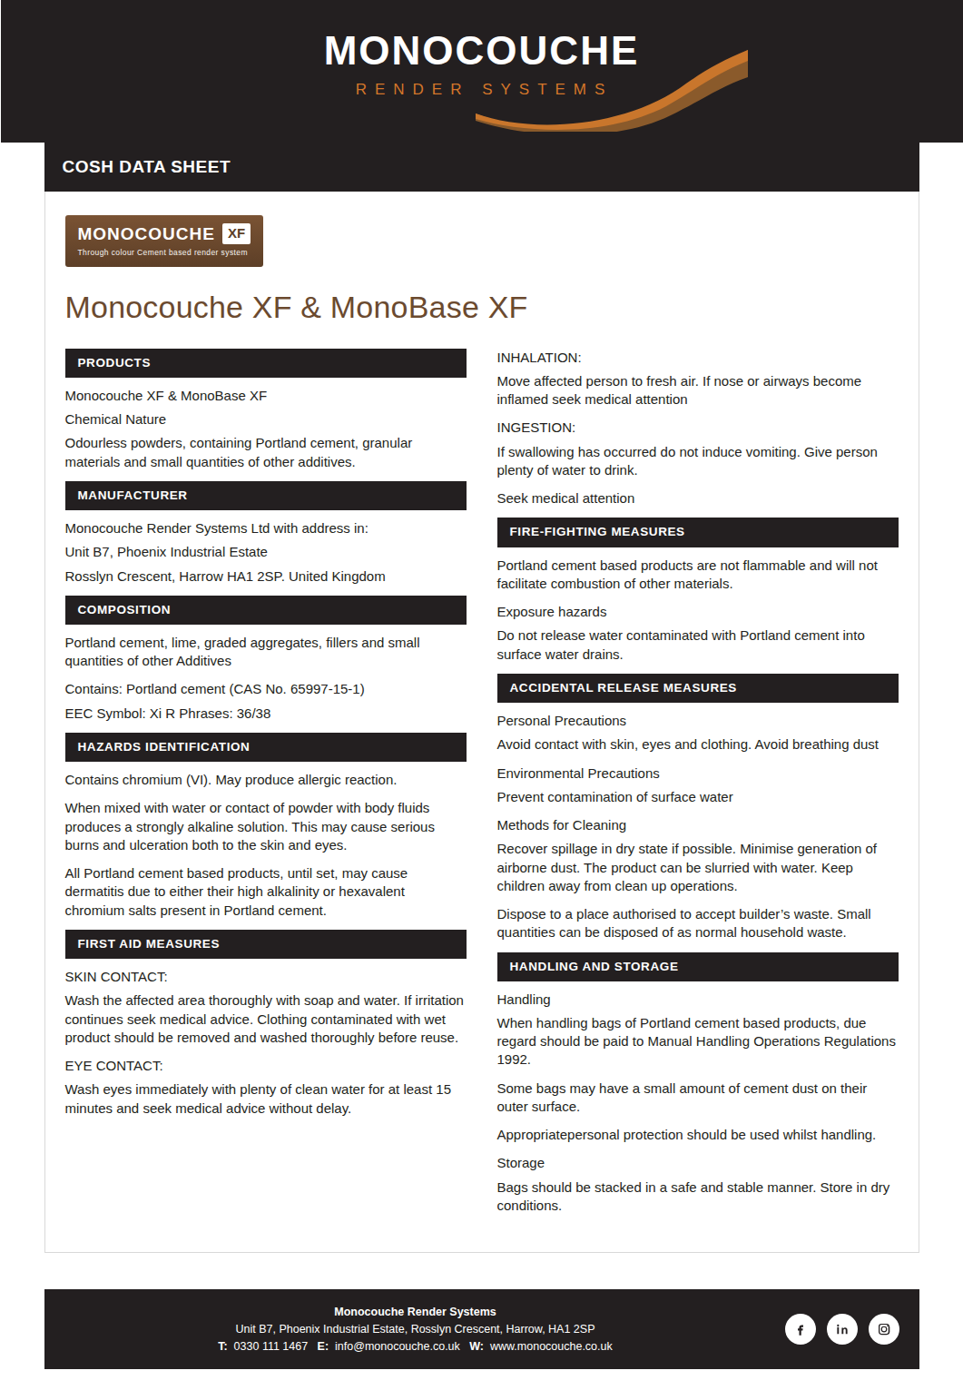MONOCOUCHE
RENDER SYSTEMS
COSH DATA SHEET
MONOCOUCHE XF
Through colour Cement based render system
Monocouche XF & MonoBase XF
Products
Monocouche XF & MonoBase XF
Chemical Nature
Odourless powders, containing Portland cement, granular materials and small quantities of other additives.
Manufacturer
Monocouche Render Systems Ltd with address in:
Unit B7, Phoenix Industrial Estate
Rosslyn Crescent, Harrow HA1 2SP. United Kingdom
Composition
Portland cement, lime, graded aggregates, fillers and small quantities of other Additives
Contains: Portland cement (CAS No. 65997-15-1)
EEC Symbol: Xi R Phrases: 36/38
Hazards Identification
Contains chromium (VI). May produce allergic reaction.
When mixed with water or contact of powder with body fluids produces a strongly alkaline solution. This may cause serious burns and ulceration both to the skin and eyes.
All Portland cement based products, until set, may cause dermatitis due to either their high alkalinity or hexavalent chromium salts present in Portland cement.
First Aid Measures
SKIN CONTACT:
Wash the affected area thoroughly with soap and water. If irritation continues seek medical advice. Clothing contaminated with wet product should be removed and washed thoroughly before reuse.
EYE CONTACT:
Wash eyes immediately with plenty of clean water for at least 15 minutes and seek medical advice without delay.
INHALATION:
Move affected person to fresh air. If nose or airways become inflamed seek medical attention
INGESTION:
If swallowing has occurred do not induce vomiting. Give person plenty of water to drink.
Seek medical attention
Fire-Fighting Measures
Portland cement based products are not flammable and will not facilitate combustion of other materials.
Exposure hazards
Do not release water contaminated with Portland cement into surface water drains.
Accidental Release Measures
Personal Precautions
Avoid contact with skin, eyes and clothing. Avoid breathing dust
Environmental Precautions
Prevent contamination of surface water
Methods for Cleaning
Recover spillage in dry state if possible. Minimise generation of airborne dust. The product can be slurried with water. Keep children away from clean up operations.
Dispose to a place authorised to accept builder’s waste. Small quantities can be disposed of as normal household waste.
Handling and Storage
Handling
When handling bags of Portland cement based products, due regard should be paid to Manual Handling Operations Regulations 1992.
Some bags may have a small amount of cement dust on their outer surface.
Appropriatepersonal protection should be used whilst handling.
Storage
Bags should be stacked in a safe and stable manner. Store in dry conditions.
Monocouche Render Systems
Unit B7, Phoenix Industrial Estate, Rosslyn Crescent, Harrow, HA1 2SP
T: 0330 111 1467 E: info@monocouche.co.uk W: www.monocouche.co.uk